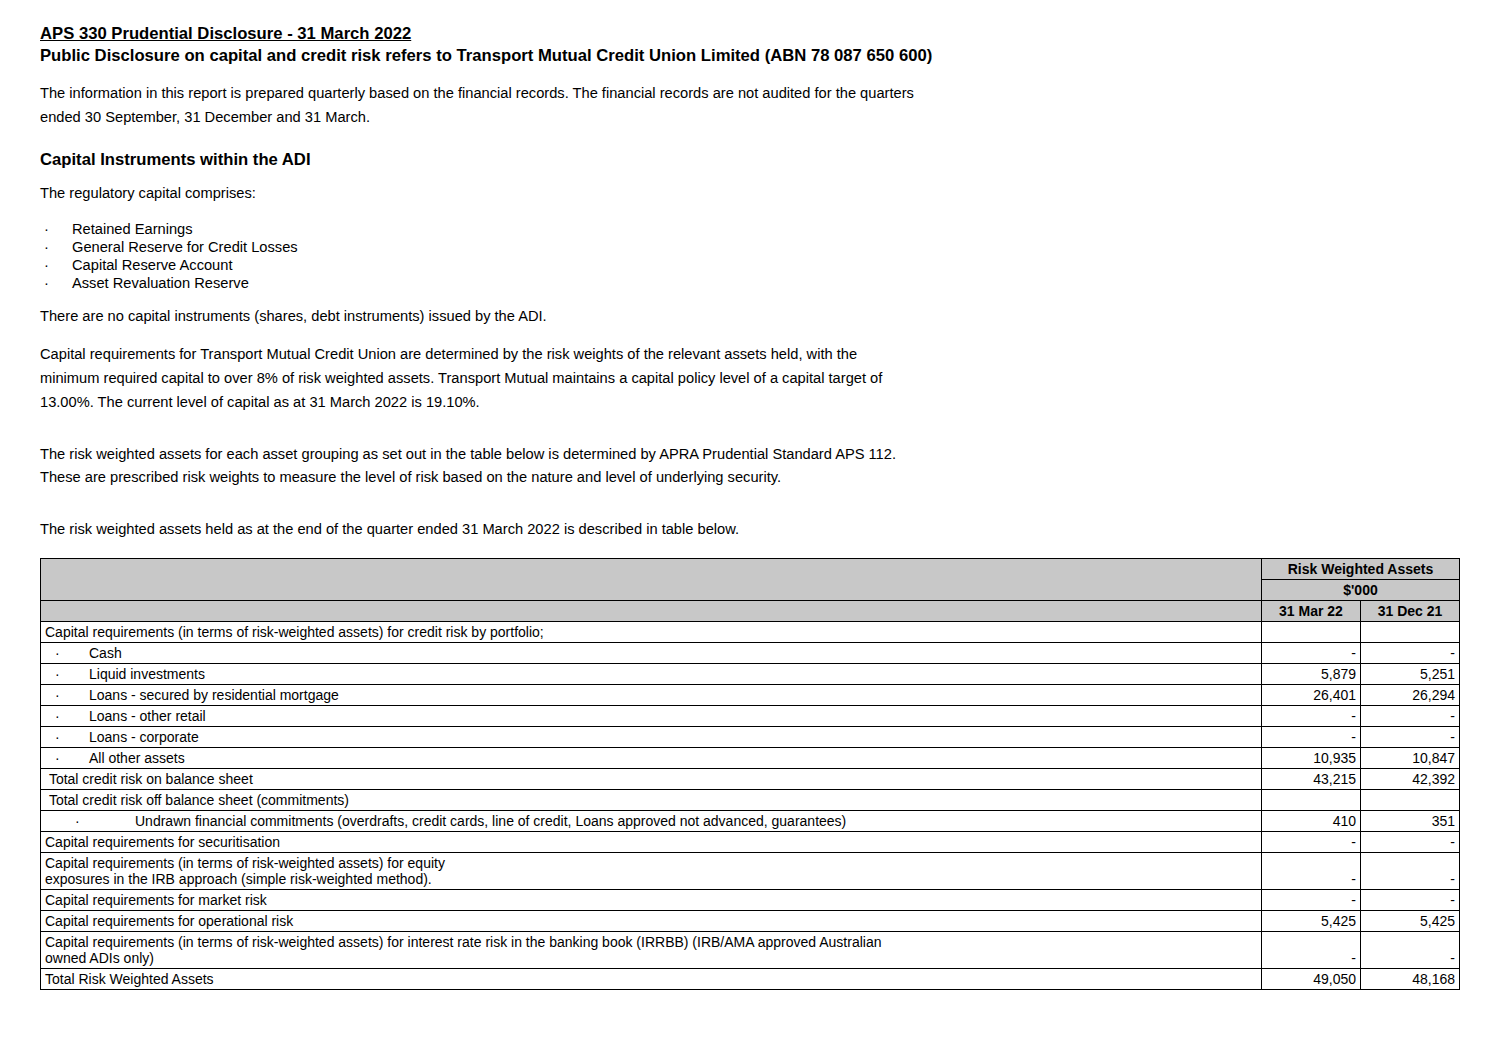APS 330 Prudential Disclosure - 31 March 2022
Public Disclosure on capital and credit risk refers to Transport Mutual Credit Union Limited (ABN 78 087 650 600)
The information in this report is prepared quarterly based on the financial records. The financial records are not audited for the quarters
ended 30 September, 31 December and 31 March.
Capital Instruments within the ADI
The regulatory capital comprises:
Retained Earnings
General Reserve for Credit Losses
Capital Reserve Account
Asset Revaluation Reserve
There are no capital instruments (shares, debt instruments) issued by the ADI.
Capital requirements for Transport Mutual Credit Union are determined by the risk weights of the relevant assets held, with the
minimum required capital to over 8% of risk weighted assets. Transport Mutual maintains a capital policy level of a capital target of
13.00%. The current level of capital as at 31 March 2022 is 19.10%.
The risk weighted assets for each asset grouping as set out in the table below is determined by APRA Prudential Standard APS 112.
These are prescribed risk weights to measure the level of risk based on the nature and level of underlying security.
The risk weighted assets held as at the end of the quarter ended 31 March 2022 is described in table below.
| | Risk Weighted Assets |
| --- | --- |
| $'000 |
| | 31 Mar 22 | 31 Dec 21 |
| Capital requirements (in terms of risk-weighted assets) for credit risk by portfolio; | | |
| Cash | - | - |
| Liquid investments | 5,879 | 5,251 |
| Loans - secured by residential mortgage | 26,401 | 26,294 |
| Loans - other retail | - | - |
| Loans - corporate | - | - |
| All other assets | 10,935 | 10,847 |
| Total credit risk on balance sheet | 43,215 | 42,392 |
| Total credit risk off balance sheet (commitments) | | |
| Undrawn financial commitments (overdrafts, credit cards, line of credit, Loans approved not advanced, guarantees) | 410 | 351 |
| Capital requirements for securitisation | - | - |
| Capital requirements (in terms of risk-weighted assets) for equity exposures in the IRB approach (simple risk-weighted method). | - | - |
| Capital requirements for market risk | - | - |
| Capital requirements for operational risk | 5,425 | 5,425 |
| Capital requirements (in terms of risk-weighted assets) for interest rate risk in the banking book (IRRBB) (IRB/AMA approved Australian owned ADIs only) | - | - |
| Total Risk Weighted Assets | 49,050 | 48,168 |